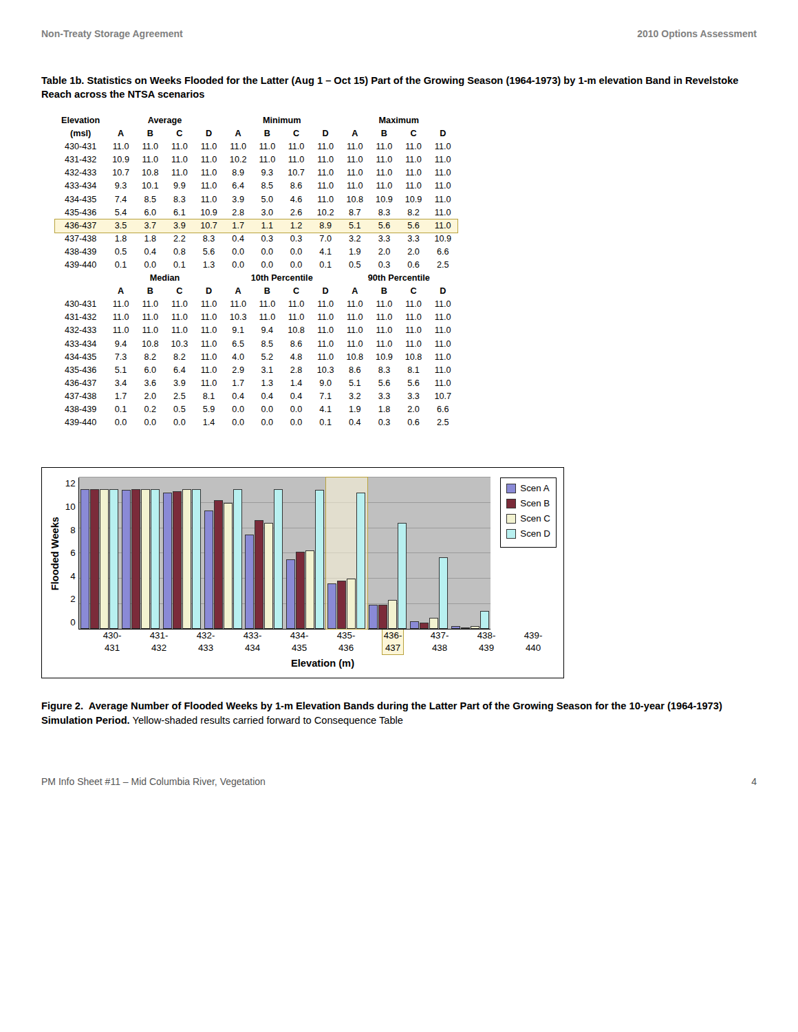Non-Treaty Storage Agreement 2010 Options Assessment
Table 1b. Statistics on Weeks Flooded for the Latter (Aug 1 – Oct 15) Part of the Growing Season (1964-1973) by 1-m elevation Band in Revelstoke Reach across the NTSA scenarios
| Elevation | Average | Minimum | Maximum |
| (msl) | A | B | C | D | A | B | C | D | A | B | C | D |
| 430-431 | 11.0 | 11.0 | 11.0 | 11.0 | 11.0 | 11.0 | 11.0 | 11.0 | 11.0 | 11.0 | 11.0 | 11.0 |
| 431-432 | 10.9 | 11.0 | 11.0 | 11.0 | 10.2 | 11.0 | 11.0 | 11.0 | 11.0 | 11.0 | 11.0 | 11.0 |
| 432-433 | 10.7 | 10.8 | 11.0 | 11.0 | 8.9 | 9.3 | 10.7 | 11.0 | 11.0 | 11.0 | 11.0 | 11.0 |
| 433-434 | 9.3 | 10.1 | 9.9 | 11.0 | 6.4 | 8.5 | 8.6 | 11.0 | 11.0 | 11.0 | 11.0 | 11.0 |
| 434-435 | 7.4 | 8.5 | 8.3 | 11.0 | 3.9 | 5.0 | 4.6 | 11.0 | 10.8 | 10.9 | 10.9 | 11.0 |
| 435-436 | 5.4 | 6.0 | 6.1 | 10.9 | 2.8 | 3.0 | 2.6 | 10.2 | 8.7 | 8.3 | 8.2 | 11.0 |
| 436-437 | 3.5 | 3.7 | 3.9 | 10.7 | 1.7 | 1.1 | 1.2 | 8.9 | 5.1 | 5.6 | 5.6 | 11.0 |
| 437-438 | 1.8 | 1.8 | 2.2 | 8.3 | 0.4 | 0.3 | 0.3 | 7.0 | 3.2 | 3.3 | 3.3 | 10.9 |
| 438-439 | 0.5 | 0.4 | 0.8 | 5.6 | 0.0 | 0.0 | 0.0 | 4.1 | 1.9 | 2.0 | 2.0 | 6.6 |
| 439-440 | 0.1 | 0.0 | 0.1 | 1.3 | 0.0 | 0.0 | 0.0 | 0.1 | 0.5 | 0.3 | 0.6 | 2.5 |
| | Median | 10th Percentile | 90th Percentile |
| | A | B | C | D | A | B | C | D | A | B | C | D |
| 430-431 | 11.0 | 11.0 | 11.0 | 11.0 | 11.0 | 11.0 | 11.0 | 11.0 | 11.0 | 11.0 | 11.0 | 11.0 |
| 431-432 | 11.0 | 11.0 | 11.0 | 11.0 | 10.3 | 11.0 | 11.0 | 11.0 | 11.0 | 11.0 | 11.0 | 11.0 |
| 432-433 | 11.0 | 11.0 | 11.0 | 11.0 | 9.1 | 9.4 | 10.8 | 11.0 | 11.0 | 11.0 | 11.0 | 11.0 |
| 433-434 | 9.4 | 10.8 | 10.3 | 11.0 | 6.5 | 8.5 | 8.6 | 11.0 | 11.0 | 11.0 | 11.0 | 11.0 |
| 434-435 | 7.3 | 8.2 | 8.2 | 11.0 | 4.0 | 5.2 | 4.8 | 11.0 | 10.8 | 10.9 | 10.8 | 11.0 |
| 435-436 | 5.1 | 6.0 | 6.4 | 11.0 | 2.9 | 3.1 | 2.8 | 10.3 | 8.6 | 8.3 | 8.1 | 11.0 |
| 436-437 | 3.4 | 3.6 | 3.9 | 11.0 | 1.7 | 1.3 | 1.4 | 9.0 | 5.1 | 5.6 | 5.6 | 11.0 |
| 437-438 | 1.7 | 2.0 | 2.5 | 8.1 | 0.4 | 0.4 | 0.4 | 7.1 | 3.2 | 3.3 | 3.3 | 10.7 |
| 438-439 | 0.1 | 0.2 | 0.5 | 5.9 | 0.0 | 0.0 | 0.0 | 4.1 | 1.9 | 1.8 | 2.0 | 6.6 |
| 439-440 | 0.0 | 0.0 | 0.0 | 1.4 | 0.0 | 0.0 | 0.0 | 0.1 | 0.4 | 0.3 | 0.6 | 2.5 |
Flooded Weeks
12 10 8 6 4 2 0
Scen A
Scen B
Scen C
Scen D
430-
431
431-
432
432-
433
433-
434
434-
435
435-
436
436-
437
437-
438
438-
439
439-
440
Elevation (m)
Figure 2. Average Number of Flooded Weeks by 1-m Elevation Bands during the Latter Part of the Growing Season for the 10-year (1964-1973) Simulation Period. Yellow-shaded results carried forward to Consequence Table
PM Info Sheet #11 – Mid Columbia River, Vegetation 4